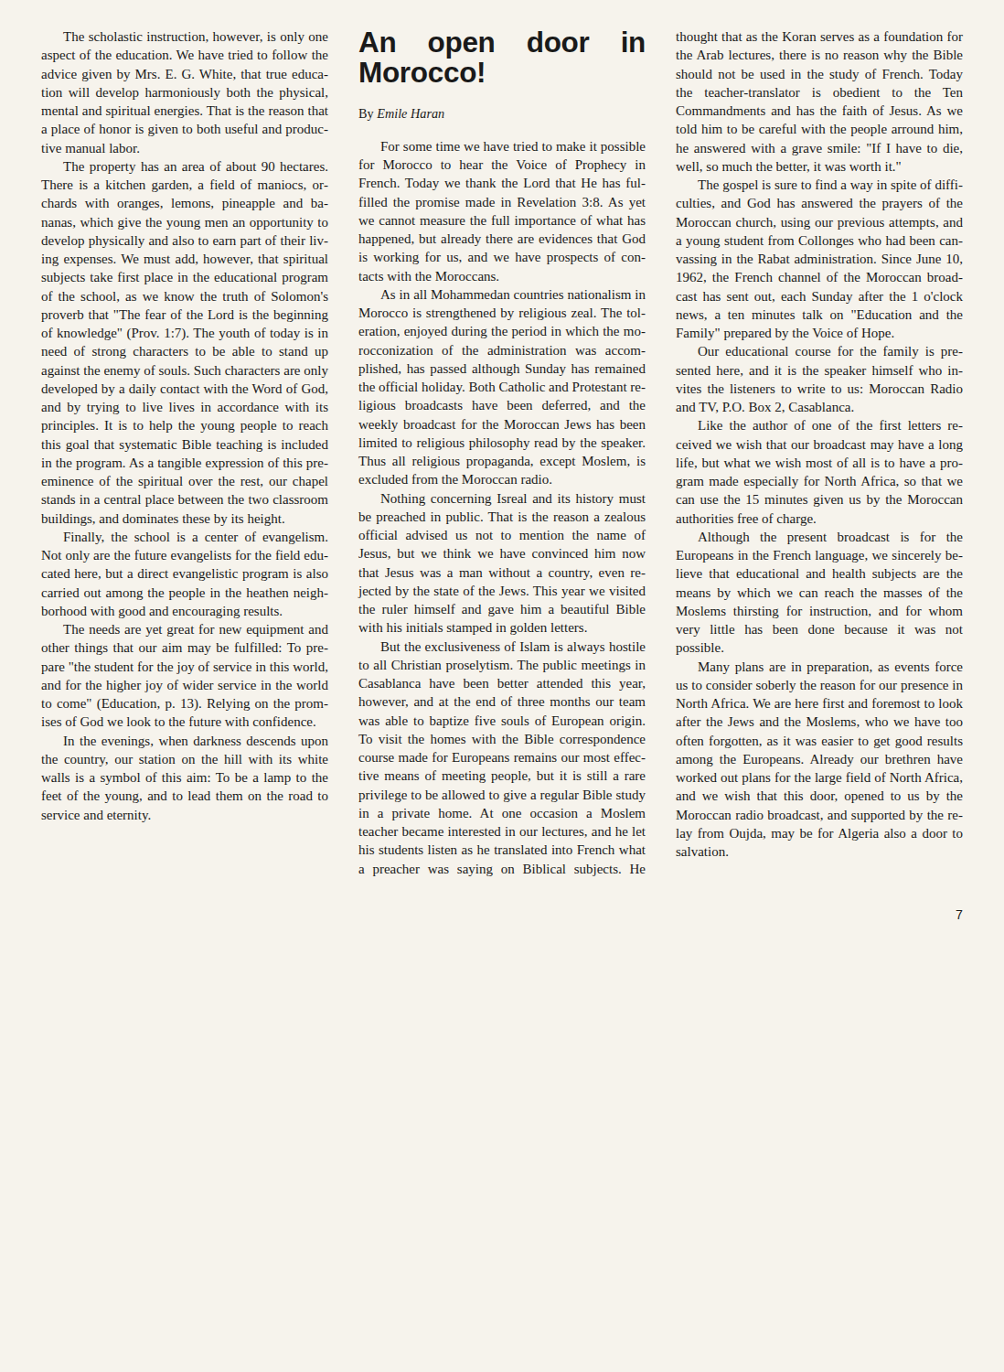The scholastic instruction, however, is only one aspect of the education. We have tried to follow the advice given by Mrs. E. G. White, that true education will develop harmoniously both the physical, mental and spiritual energies. That is the reason that a place of honor is given to both useful and productive manual labor.
The property has an area of about 90 hectares. There is a kitchen garden, a field of maniocs, orchards with oranges, lemons, pineapple and bananas, which give the young men an opportunity to develop physically and also to earn part of their living expenses. We must add, however, that spiritual subjects take first place in the educational program of the school, as we know the truth of Solomon's proverb that "The fear of the Lord is the beginning of knowledge" (Prov. 1:7). The youth of today is in need of strong characters to be able to stand up against the enemy of souls. Such characters are only developed by a daily contact with the Word of God, and by trying to live lives in accordance with its principles. It is to help the young people to reach this goal that systematic Bible teaching is included in the program. As a tangible expression of this pre-eminence of the spiritual over the rest, our chapel stands in a central place between the two classroom buildings, and dominates these by its height.
Finally, the school is a center of evangelism. Not only are the future evangelists for the field educated here, but a direct evangelistic program is also carried out among the people in the heathen neighborhood with good and encouraging results.
The needs are yet great for new equipment and other things that our aim may be fulfilled: To prepare "the student for the joy of service in this world, and for the higher joy of wider service in the world to come" (Education, p. 13). Relying on the promises of God we look to the future with confidence.
In the evenings, when darkness descends upon the country, our station on the hill with its white walls is a symbol of this aim: To be a lamp to the feet of the young, and to lead them on the road to service and eternity.
An open door in Morocco!
By Emile Haran
For some time we have tried to make it possible for Morocco to hear the Voice of Prophecy in French. Today we thank the Lord that He has fulfilled the promise made in Revelation 3:8. As yet we cannot measure the full importance of what has happened, but already there are evidences that God is working for us, and we have prospects of contacts with the Moroccans.
As in all Mohammedan countries nationalism in Morocco is strengthened by religious zeal. The toleration, enjoyed during the period in which the morocconization of the administration was accomplished, has passed although Sunday has remained the official holiday. Both Catholic and Protestant religious broadcasts have been deferred, and the weekly broadcast for the Moroccan Jews has been limited to religious philosophy read by the speaker. Thus all religious propaganda, except Moslem, is excluded from the Moroccan radio.
Nothing concerning Isreal and its history must be preached in public. That is the reason a zealous official advised us not to mention the name of Jesus, but we think we have convinced him now that Jesus was a man without a country, even rejected by the state of the Jews. This year we visited the ruler himself and gave him a beautiful Bible with his initials stamped in golden letters.
But the exclusiveness of Islam is always hostile to all Christian proselytism. The public meetings in Casablanca have been better attended this year, however, and at the end of three months our team was able to baptize five souls of European origin. To visit the homes with the Bible correspondence course made for Europeans remains our most effective means of meeting people, but it is still a rare privilege to be allowed to give a regular Bible study in a private home. At one occasion a Moslem teacher became interested in our lectures, and he let his students listen as he translated into French what a preacher was saying on Biblical subjects. He thought that as the Koran serves as a foundation for the Arab lectures, there is no reason why the Bible should not be used in the study of French. Today the teacher-translator is obedient to the Ten Commandments and has the faith of Jesus. As we told him to be careful with the people arround him, he answered with a grave smile: "If I have to die, well, so much the better, it was worth it."
The gospel is sure to find a way in spite of difficulties, and God has answered the prayers of the Moroccan church, using our previous attempts, and a young student from Collonges who had been canvassing in the Rabat administration. Since June 10, 1962, the French channel of the Moroccan broadcast has sent out, each Sunday after the 1 o'clock news, a ten minutes talk on "Education and the Family" prepared by the Voice of Hope.
Our educational course for the family is presented here, and it is the speaker himself who invites the listeners to write to us: Moroccan Radio and TV, P.O. Box 2, Casablanca.
Like the author of one of the first letters received we wish that our broadcast may have a long life, but what we wish most of all is to have a program made especially for North Africa, so that we can use the 15 minutes given us by the Moroccan authorities free of charge.
Although the present broadcast is for the Europeans in the French language, we sincerely believe that educational and health subjects are the means by which we can reach the masses of the Moslems thirsting for instruction, and for whom very little has been done because it was not possible.
Many plans are in preparation, as events force us to consider soberly the reason for our presence in North Africa. We are here first and foremost to look after the Jews and the Moslems, who we have too often forgotten, as it was easier to get good results among the Europeans. Already our brethren have worked out plans for the large field of North Africa, and we wish that this door, opened to us by the Moroccan radio broadcast, and supported by the relay from Oujda, may be for Algeria also a door to salvation.
7